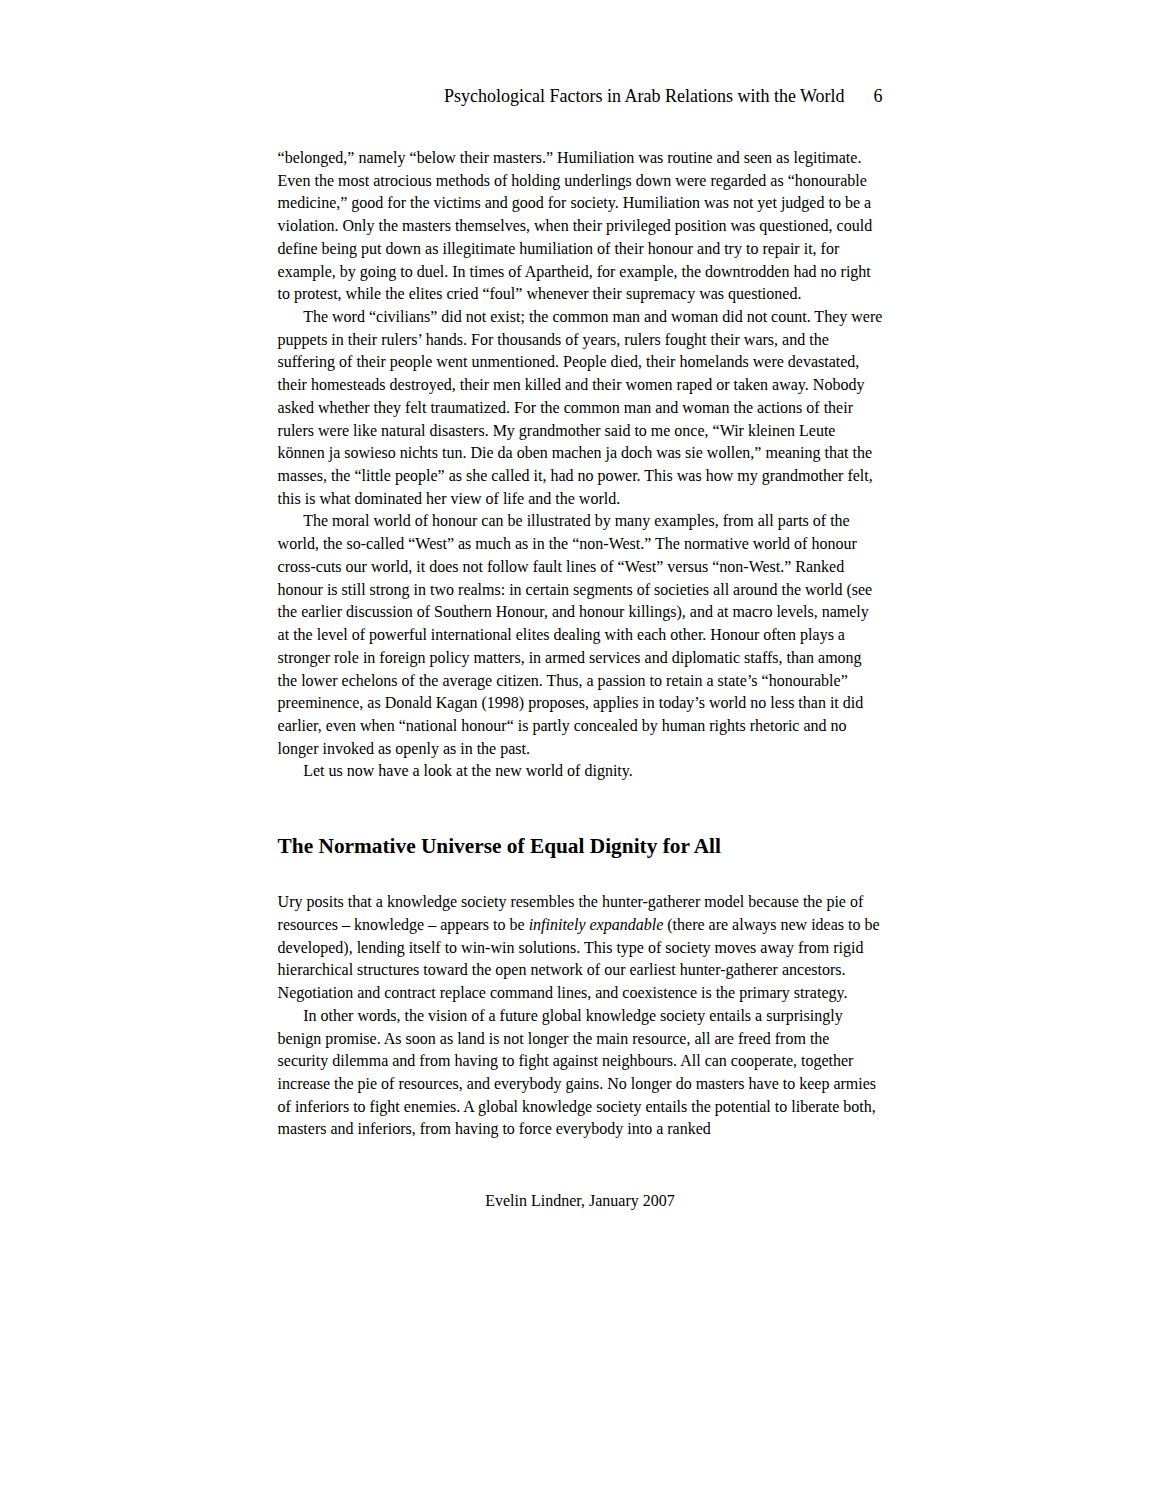Psychological Factors in Arab Relations with the World6
“belonged,” namely “below their masters.” Humiliation was routine and seen as legitimate. Even the most atrocious methods of holding underlings down were regarded as “honourable medicine,” good for the victims and good for society. Humiliation was not yet judged to be a violation. Only the masters themselves, when their privileged position was questioned, could define being put down as illegitimate humiliation of their honour and try to repair it, for example, by going to duel. In times of Apartheid, for example, the downtrodden had no right to protest, while the elites cried “foul” whenever their supremacy was questioned.
The word “civilians” did not exist; the common man and woman did not count. They were puppets in their rulers’ hands. For thousands of years, rulers fought their wars, and the suffering of their people went unmentioned. People died, their homelands were devastated, their homesteads destroyed, their men killed and their women raped or taken away. Nobody asked whether they felt traumatized. For the common man and woman the actions of their rulers were like natural disasters. My grandmother said to me once, “Wir kleinen Leute können ja sowieso nichts tun. Die da oben machen ja doch was sie wollen,” meaning that the masses, the “little people” as she called it, had no power. This was how my grandmother felt, this is what dominated her view of life and the world.
The moral world of honour can be illustrated by many examples, from all parts of the world, the so-called “West” as much as in the “non-West.” The normative world of honour cross-cuts our world, it does not follow fault lines of “West” versus “non-West.” Ranked honour is still strong in two realms: in certain segments of societies all around the world (see the earlier discussion of Southern Honour, and honour killings), and at macro levels, namely at the level of powerful international elites dealing with each other. Honour often plays a stronger role in foreign policy matters, in armed services and diplomatic staffs, than among the lower echelons of the average citizen. Thus, a passion to retain a state’s “honourable” preeminence, as Donald Kagan (1998) proposes, applies in today’s world no less than it did earlier, even when “national honour“ is partly concealed by human rights rhetoric and no longer invoked as openly as in the past.
Let us now have a look at the new world of dignity.
The Normative Universe of Equal Dignity for All
Ury posits that a knowledge society resembles the hunter-gatherer model because the pie of resources – knowledge – appears to be infinitely expandable (there are always new ideas to be developed), lending itself to win-win solutions. This type of society moves away from rigid hierarchical structures toward the open network of our earliest hunter-gatherer ancestors. Negotiation and contract replace command lines, and coexistence is the primary strategy.
In other words, the vision of a future global knowledge society entails a surprisingly benign promise. As soon as land is not longer the main resource, all are freed from the security dilemma and from having to fight against neighbours. All can cooperate, together increase the pie of resources, and everybody gains. No longer do masters have to keep armies of inferiors to fight enemies. A global knowledge society entails the potential to liberate both, masters and inferiors, from having to force everybody into a ranked
Evelin Lindner, January 2007